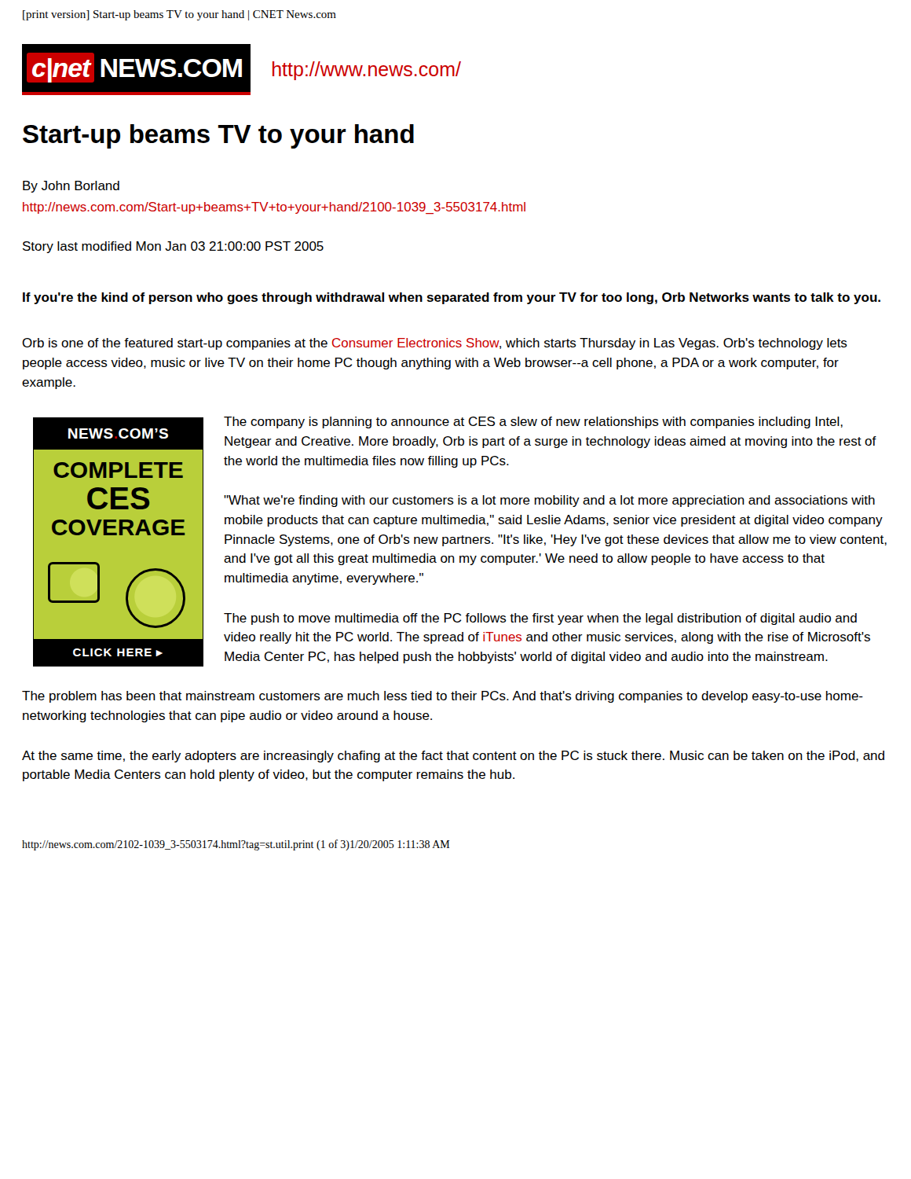[print version] Start-up beams TV to your hand | CNET News.com
c|net NEWS.COM http://www.news.com/
Start-up beams TV to your hand
By John Borland
http://news.com.com/Start-up+beams+TV+to+your+hand/2100-1039_3-5503174.html
Story last modified Mon Jan 03 21:00:00 PST 2005
If you're the kind of person who goes through withdrawal when separated from your TV for too long, Orb Networks wants to talk to you.
Orb is one of the featured start-up companies at the Consumer Electronics Show, which starts Thursday in Las Vegas. Orb's technology lets people access video, music or live TV on their home PC though anything with a Web browser--a cell phone, a PDA or a work computer, for example.
NEWS. COM’S
Complete CES Coverage
CLICK HERE ▸
The company is planning to announce at CES a slew of new relationships with companies including Intel, Netgear and Creative. More broadly, Orb is part of a surge in technology ideas aimed at moving into the rest of the world the multimedia files now filling up PCs.
"What we're finding with our customers is a lot more mobility and a lot more appreciation and associations with mobile products that can capture multimedia," said Leslie Adams, senior vice president at digital video company Pinnacle Systems, one of Orb's new partners. "It's like, 'Hey I've got these devices that allow me to view content, and I've got all this great multimedia on my computer.' We need to allow people to have access to that multimedia anytime, everywhere."
The push to move multimedia off the PC follows the first year when the legal distribution of digital audio and video really hit the PC world. The spread of iTunes and other music services, along with the rise of Microsoft's Media Center PC, has helped push the hobbyists' world of digital video and audio into the mainstream.
The problem has been that mainstream customers are much less tied to their PCs. And that's driving companies to develop easy-to-use home-networking technologies that can pipe audio or video around a house.
At the same time, the early adopters are increasingly chafing at the fact that content on the PC is stuck there. Music can be taken on the iPod, and portable Media Centers can hold plenty of video, but the computer remains the hub.
http://news.com.com/2102-1039_3-5503174.html?tag=st.util.print (1 of 3)1/20/2005 1:11:38 AM